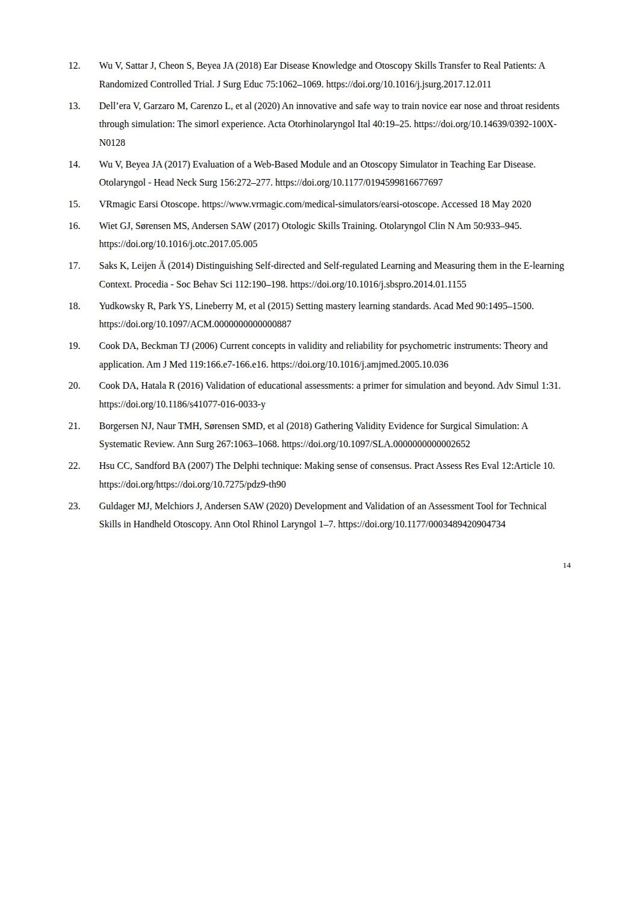Wu V, Sattar J, Cheon S, Beyea JA (2018) Ear Disease Knowledge and Otoscopy Skills Transfer to Real Patients: A Randomized Controlled Trial. J Surg Educ 75:1062–1069. https://doi.org/10.1016/j.jsurg.2017.12.011
Dell’era V, Garzaro M, Carenzo L, et al (2020) An innovative and safe way to train novice ear nose and throat residents through simulation: The simorl experience. Acta Otorhinolaryngol Ital 40:19–25. https://doi.org/10.14639/0392-100X-N0128
Wu V, Beyea JA (2017) Evaluation of a Web-Based Module and an Otoscopy Simulator in Teaching Ear Disease. Otolaryngol - Head Neck Surg 156:272–277. https://doi.org/10.1177/0194599816677697
VRmagic Earsi Otoscope. https://www.vrmagic.com/medical-simulators/earsi-otoscope. Accessed 18 May 2020
Wiet GJ, Sørensen MS, Andersen SAW (2017) Otologic Skills Training. Otolaryngol Clin N Am 50:933–945. https://doi.org/10.1016/j.otc.2017.05.005
Saks K, Leijen Ä (2014) Distinguishing Self-directed and Self-regulated Learning and Measuring them in the E-learning Context. Procedia - Soc Behav Sci 112:190–198. https://doi.org/10.1016/j.sbspro.2014.01.1155
Yudkowsky R, Park YS, Lineberry M, et al (2015) Setting mastery learning standards. Acad Med 90:1495–1500. https://doi.org/10.1097/ACM.0000000000000887
Cook DA, Beckman TJ (2006) Current concepts in validity and reliability for psychometric instruments: Theory and application. Am J Med 119:166.e7-166.e16. https://doi.org/10.1016/j.amjmed.2005.10.036
Cook DA, Hatala R (2016) Validation of educational assessments: a primer for simulation and beyond. Adv Simul 1:31. https://doi.org/10.1186/s41077-016-0033-y
Borgersen NJ, Naur TMH, Sørensen SMD, et al (2018) Gathering Validity Evidence for Surgical Simulation: A Systematic Review. Ann Surg 267:1063–1068. https://doi.org/10.1097/SLA.0000000000002652
Hsu CC, Sandford BA (2007) The Delphi technique: Making sense of consensus. Pract Assess Res Eval 12:Article 10. https://doi.org/https://doi.org/10.7275/pdz9-th90
Guldager MJ, Melchiors J, Andersen SAW (2020) Development and Validation of an Assessment Tool for Technical Skills in Handheld Otoscopy. Ann Otol Rhinol Laryngol 1–7. https://doi.org/10.1177/0003489420904734
14